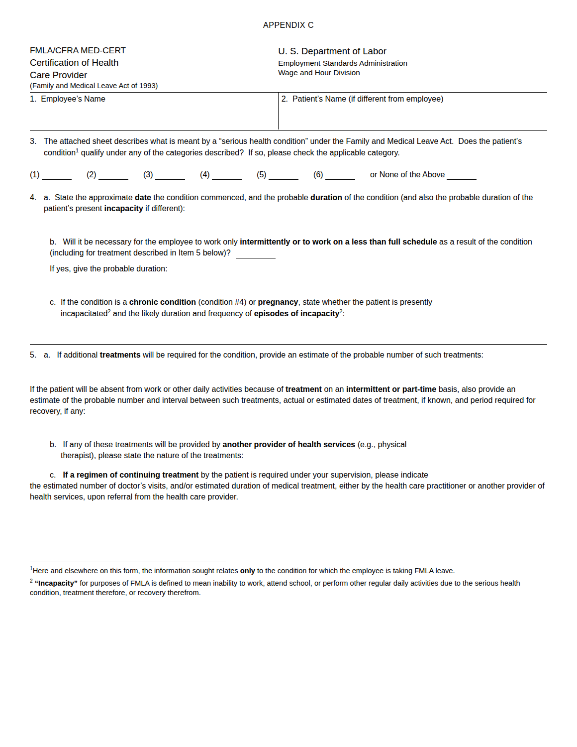APPENDIX C
| FMLA/CFRA MED-CERT Certification of Health Care Provider (Family and Medical Leave Act of 1993) | U. S. Department of Labor Employment Standards Administration Wage and Hour Division |
| 1. Employee’s Name | 2. Patient’s Name (if different from employee) |
3.
The attached sheet describes what is meant by a “serious health condition” under the Family and Medical Leave Act. Does the patient’s condition1 qualify under any of the categories described? If so, please check the applicable category.
(1) (2) (3) (4) (5) (6) or None of the Above
4.
a. State the approximate date the condition commenced, and the probable duration of the condition (and also the probable duration of the patient’s present incapacity if different):
b. Will it be necessary for the employee to work only intermittently or to work on a less than full schedule as a result of the condition (including for treatment described in Item 5 below)?
If yes, give the probable duration:
c. If the condition is a chronic condition (condition #4) or pregnancy, state whether the patient is presently
incapacitated2 and the likely duration and frequency of episodes of incapacity2:
5.
a. If additional treatments will be required for the condition, provide an estimate of the probable number of such treatments:
If the patient will be absent from work or other daily activities because of treatment on an intermittent or part-time basis, also provide an estimate of the probable number and interval between such treatments, actual or estimated dates of treatment, if known, and period required for recovery, if any:
b. If any of these treatments will be provided by another provider of health services (e.g., physical
therapist), please state the nature of the treatments:
c. If a regimen of continuing treatment by the patient is required under your supervision, please indicate
the estimated number of doctor’s visits, and/or estimated duration of medical treatment, either by the health care practitioner or another provider of health services, upon referral from the health care provider.
1Here and elsewhere on this form, the information sought relates only to the condition for which the employee is taking FMLA leave.
2 “Incapacity” for purposes of FMLA is defined to mean inability to work, attend school, or perform other regular daily activities due to the serious health condition, treatment therefore, or recovery therefrom.